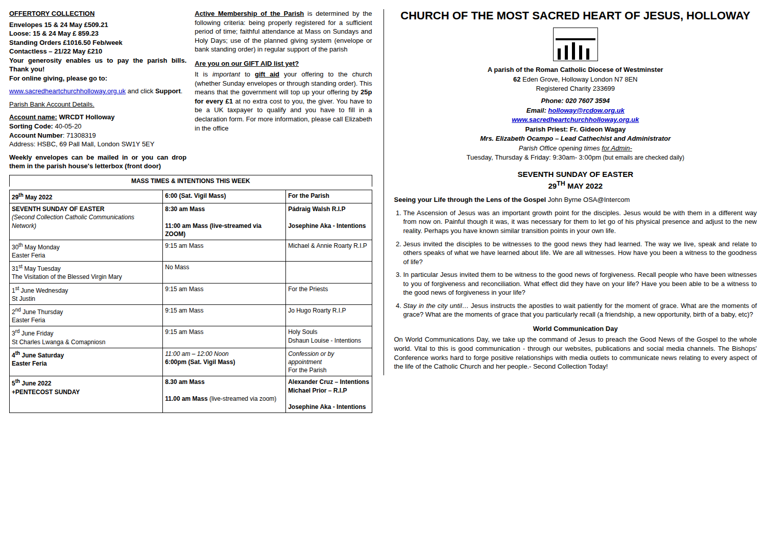OFFERTORY COLLECTION
Envelopes 15 & 24 May £509.21
Loose: 15 & 24 May £ 859.23
Standing Orders £1016.50 Feb/week
Contactless – 21/22 May £210
Your generosity enables us to pay the parish bills. Thank you!
For online giving, please go to:
www.sacredheartchurchholloway.org.uk and click Support.
Parish Bank Account Details.
Account name: WRCDT Holloway
Sorting Code: 40-05-20
Account Number: 71308319
Address: HSBC, 69 Pall Mall, London SW1Y 5EY
Weekly envelopes can be mailed in or you can drop them in the parish house's letterbox (front door)
Active Membership of the Parish is determined by the following criteria: being properly registered for a sufficient period of time; faithful attendance at Mass on Sundays and Holy Days; use of the planned giving system (envelope or bank standing order) in regular support of the parish
Are you on our GIFT AID list yet?
It is important to gift aid your offering to the church (whether Sunday envelopes or through standing order). This means that the government will top up your offering by 25p for every £1 at no extra cost to you, the giver. You have to be a UK taxpayer to qualify and you have to fill in a declaration form. For more information, please call Elizabeth in the office
MASS TIMES & INTENTIONS THIS WEEK
| 29 th May 2022 | 6:00 (Sat. Vigil Mass) | For the Parish |
| SEVENTH SUNDAY OF EASTER (Second Collection Catholic Communications Network) | 8:30 am Mass 11:00 am Mass (live-streamed via ZOOM) | Pádraig Walsh R.I.P Josephine Aka - Intentions |
| 30 th May Monday Easter Feria | 9:15 am Mass | Michael & Annie Roarty R.I.P |
| 31 st May Tuesday The Visitation of the Blessed Virgin Mary | No Mass | |
| 1 st June Wednesday St Justin | 9:15 am Mass | For the Priests |
| 2 nd June Thursday Easter Feria | 9:15 am Mass | Jo Hugo Roarty R.I.P |
| 3 rd June Friday St Charles Lwanga & Comapniosn | 9:15 am Mass | Holy Souls Dshaun Louise - Intentions |
| 4 th June Saturday Easter Feria | 11:00 am – 12:00 Noon 6:00pm (Sat. Vigil Mass) | Confession or by appointment For the Parish |
| 5 th June 2022 +PENTECOST SUNDAY | 8.30 am Mass 11.00 am Mass (live-streamed via zoom) | Alexander Cruz – Intentions Michael Prior – R.I.P Josephine Aka - Intentions |
CHURCH OF THE MOST SACRED HEART OF JESUS, HOLLOWAY
A parish of the Roman Catholic Diocese of Westminster
62 Eden Grove, Holloway London N7 8EN
Registered Charity 233699
Phone: 020 7607 3594
Email: holloway@rcdow.org.uk
www.sacredheartchurchholloway.org.uk
Parish Priest: Fr. Gideon Wagay
Mrs. Elizabeth Ocampo – Lead Cathechist and Administrator
Parish Office opening times for Admin-
Tuesday, Thursday & Friday: 9:30am- 3:00pm (but emails are checked daily)
SEVENTH SUNDAY OF EASTER
29TH MAY 2022
Seeing your Life through the Lens of the Gospel John Byrne OSA@Intercom
The Ascension of Jesus was an important growth point for the disciples. Jesus would be with them in a different way from now on. Painful though it was, it was necessary for them to let go of his physical presence and adjust to the new reality. Perhaps you have known similar transition points in your own life.
Jesus invited the disciples to be witnesses to the good news they had learned. The way we live, speak and relate to others speaks of what we have learned about life. We are all witnesses. How have you been a witness to the goodness of life?
In particular Jesus invited them to be witness to the good news of forgiveness. Recall people who have been witnesses to you of forgiveness and reconciliation. What effect did they have on your life? Have you been able to be a witness to the good news of forgiveness in your life?
Stay in the city until… Jesus instructs the apostles to wait patiently for the moment of grace. What are the moments of grace? What are the moments of grace that you particularly recall (a friendship, a new opportunity, birth of a baby, etc)?
World Communication Day
On World Communications Day, we take up the command of Jesus to preach the Good News of the Gospel to the whole world. Vital to this is good communication - through our websites, publications and social media channels. The Bishops' Conference works hard to forge positive relationships with media outlets to communicate news relating to every aspect of the life of the Catholic Church and her people.- Second Collection Today!